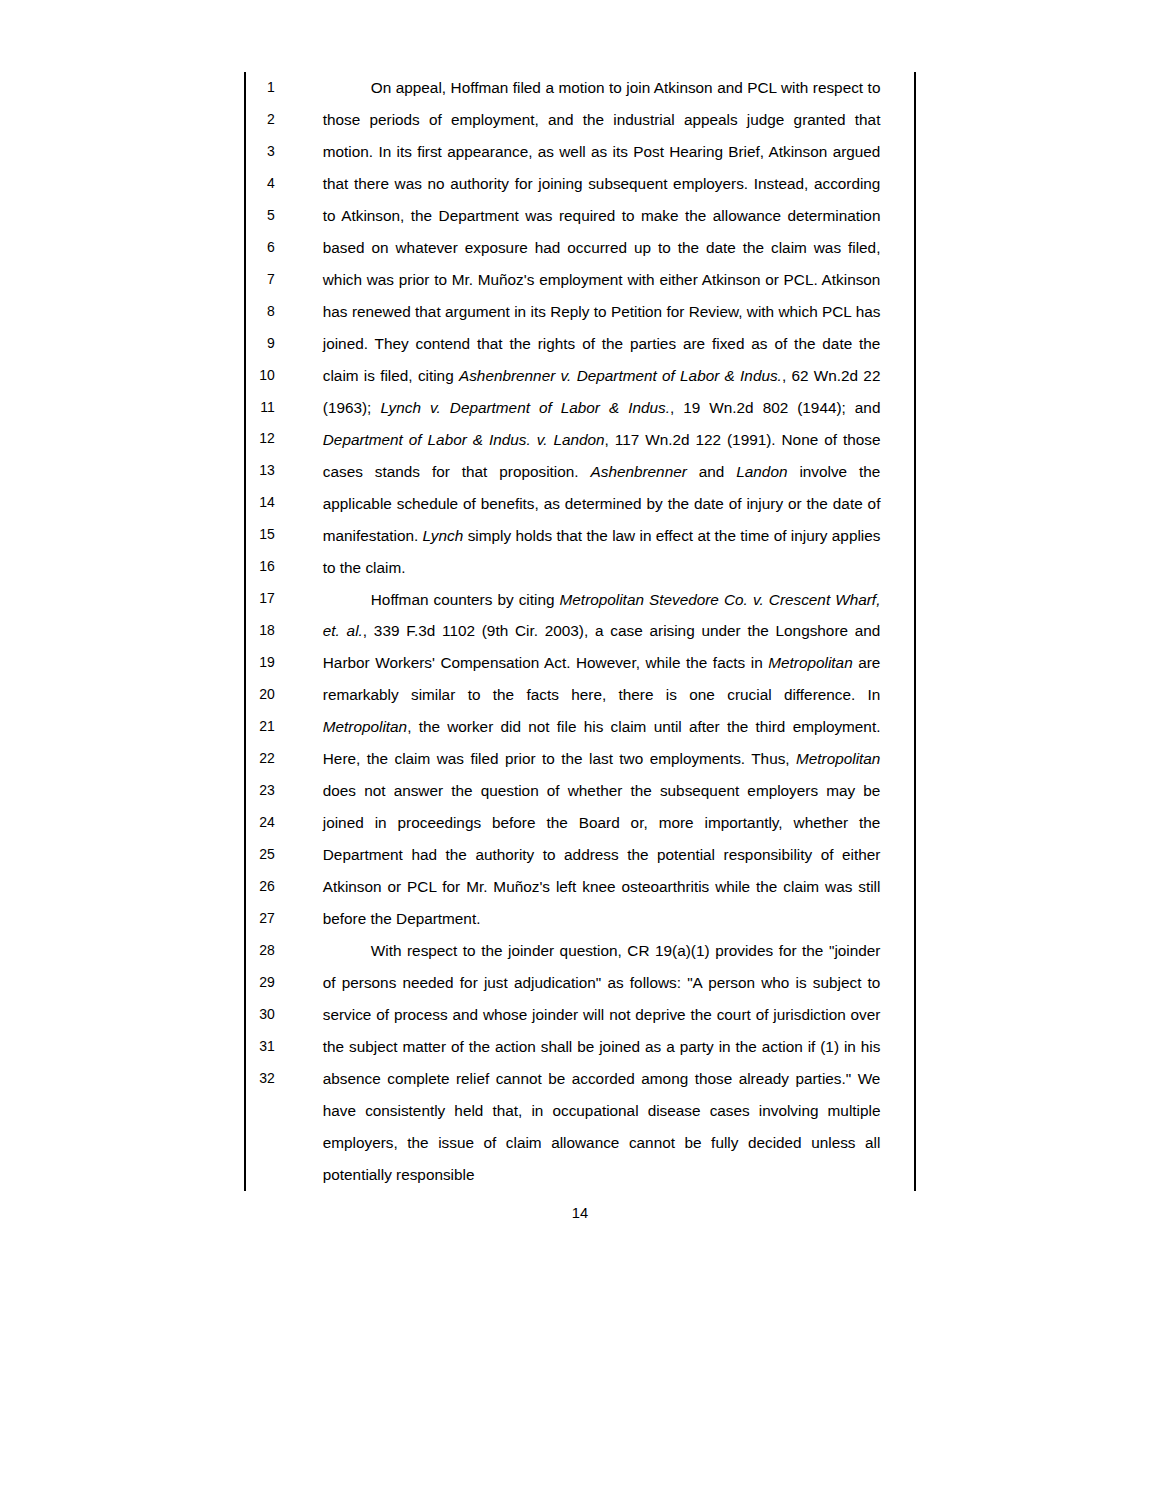1
2
3
4
5
6
7
8
9
10
11
12
13
14
15
16
17
18
19
20
21
22
23
24
25
26
27
28
29
30
31
32
On appeal, Hoffman filed a motion to join Atkinson and PCL with respect to those periods of employment, and the industrial appeals judge granted that motion. In its first appearance, as well as its Post Hearing Brief, Atkinson argued that there was no authority for joining subsequent employers. Instead, according to Atkinson, the Department was required to make the allowance determination based on whatever exposure had occurred up to the date the claim was filed, which was prior to Mr. Muñoz's employment with either Atkinson or PCL. Atkinson has renewed that argument in its Reply to Petition for Review, with which PCL has joined. They contend that the rights of the parties are fixed as of the date the claim is filed, citing Ashenbrenner v. Department of Labor & Indus., 62 Wn.2d 22 (1963); Lynch v. Department of Labor & Indus., 19 Wn.2d 802 (1944); and Department of Labor & Indus. v. Landon, 117 Wn.2d 122 (1991). None of those cases stands for that proposition. Ashenbrenner and Landon involve the applicable schedule of benefits, as determined by the date of injury or the date of manifestation. Lynch simply holds that the law in effect at the time of injury applies to the claim.
Hoffman counters by citing Metropolitan Stevedore Co. v. Crescent Wharf, et. al., 339 F.3d 1102 (9th Cir. 2003), a case arising under the Longshore and Harbor Workers' Compensation Act. However, while the facts in Metropolitan are remarkably similar to the facts here, there is one crucial difference. In Metropolitan, the worker did not file his claim until after the third employment. Here, the claim was filed prior to the last two employments. Thus, Metropolitan does not answer the question of whether the subsequent employers may be joined in proceedings before the Board or, more importantly, whether the Department had the authority to address the potential responsibility of either Atkinson or PCL for Mr. Muñoz's left knee osteoarthritis while the claim was still before the Department.
With respect to the joinder question, CR 19(a)(1) provides for the "joinder of persons needed for just adjudication" as follows: "A person who is subject to service of process and whose joinder will not deprive the court of jurisdiction over the subject matter of the action shall be joined as a party in the action if (1) in his absence complete relief cannot be accorded among those already parties." We have consistently held that, in occupational disease cases involving multiple employers, the issue of claim allowance cannot be fully decided unless all potentially responsible
14